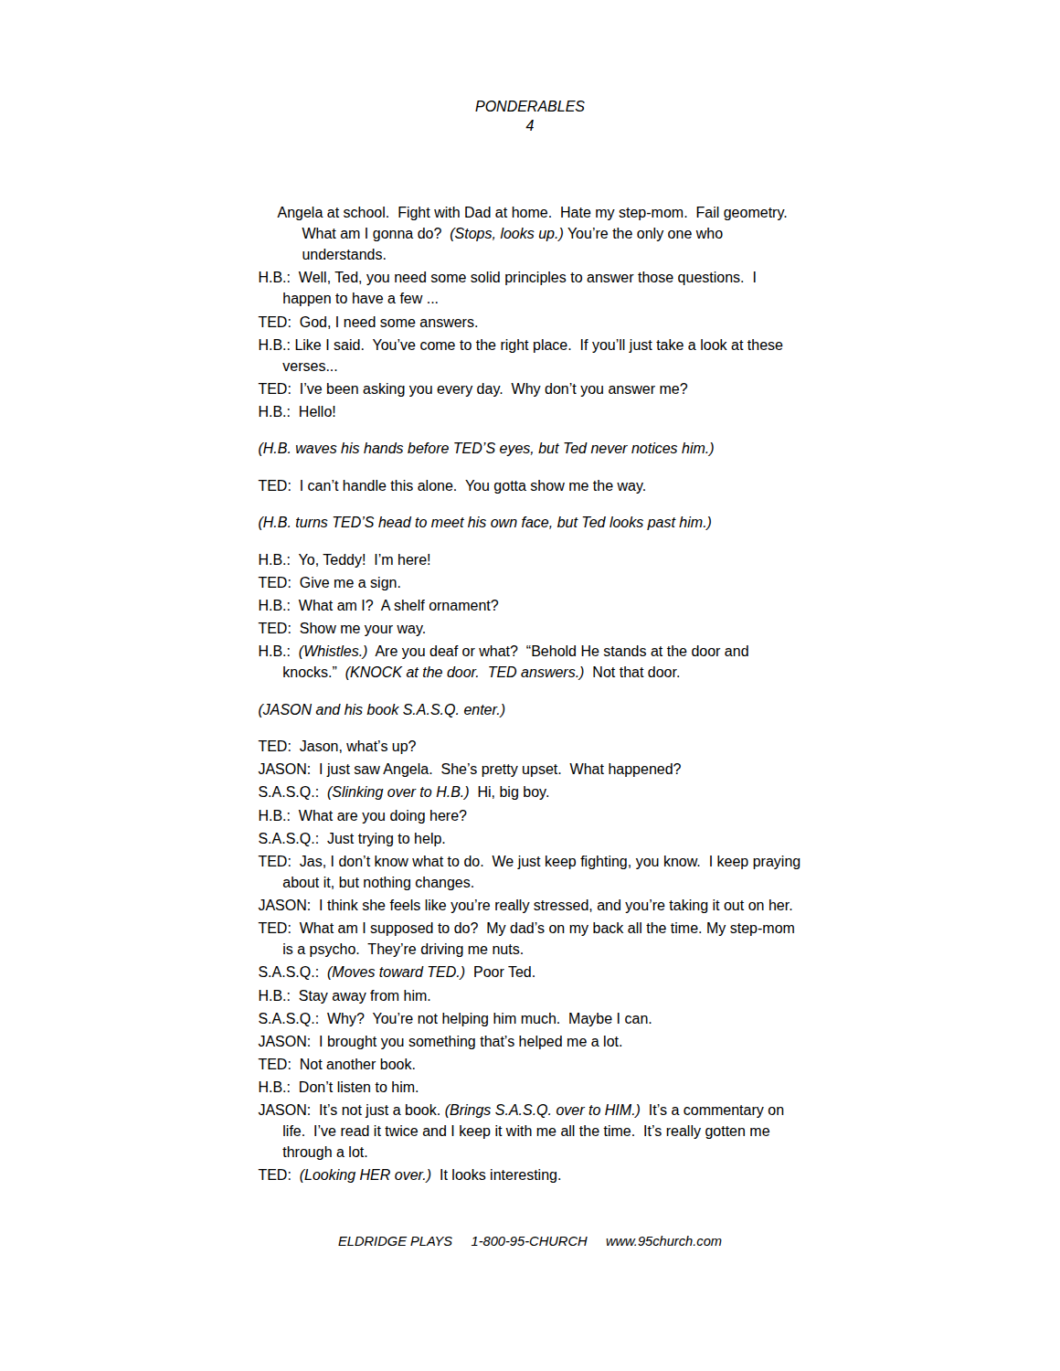PONDERABLES
4
Angela at school. Fight with Dad at home. Hate my step-mom. Fail geometry. What am I gonna do? (Stops, looks up.) You’re the only one who understands.
H.B.: Well, Ted, you need some solid principles to answer those questions. I happen to have a few ...
TED: God, I need some answers.
H.B.: Like I said. You’ve come to the right place. If you’ll just take a look at these verses...
TED: I’ve been asking you every day. Why don’t you answer me?
H.B.: Hello!
(H.B. waves his hands before TED’S eyes, but Ted never notices him.)
TED: I can’t handle this alone. You gotta show me the way.
(H.B. turns TED’S head to meet his own face, but Ted looks past him.)
H.B.: Yo, Teddy! I’m here!
TED: Give me a sign.
H.B.: What am I? A shelf ornament?
TED: Show me your way.
H.B.: (Whistles.) Are you deaf or what? “Behold He stands at the door and knocks.” (KNOCK at the door. TED answers.) Not that door.
(JASON and his book S.A.S.Q. enter.)
TED: Jason, what’s up?
JASON: I just saw Angela. She’s pretty upset. What happened?
S.A.S.Q.: (Slinking over to H.B.) Hi, big boy.
H.B.: What are you doing here?
S.A.S.Q.: Just trying to help.
TED: Jas, I don’t know what to do. We just keep fighting, you know. I keep praying about it, but nothing changes.
JASON: I think she feels like you’re really stressed, and you’re taking it out on her.
TED: What am I supposed to do? My dad’s on my back all the time. My step-mom is a psycho. They’re driving me nuts.
S.A.S.Q.: (Moves toward TED.) Poor Ted.
H.B.: Stay away from him.
S.A.S.Q.: Why? You’re not helping him much. Maybe I can.
JASON: I brought you something that’s helped me a lot.
TED: Not another book.
H.B.: Don’t listen to him.
JASON: It’s not just a book. (Brings S.A.S.Q. over to HIM.) It’s a commentary on life. I’ve read it twice and I keep it with me all the time. It’s really gotten me through a lot.
TED: (Looking HER over.) It looks interesting.
ELDRIDGE PLAYS 1-800-95-CHURCH www.95church.com